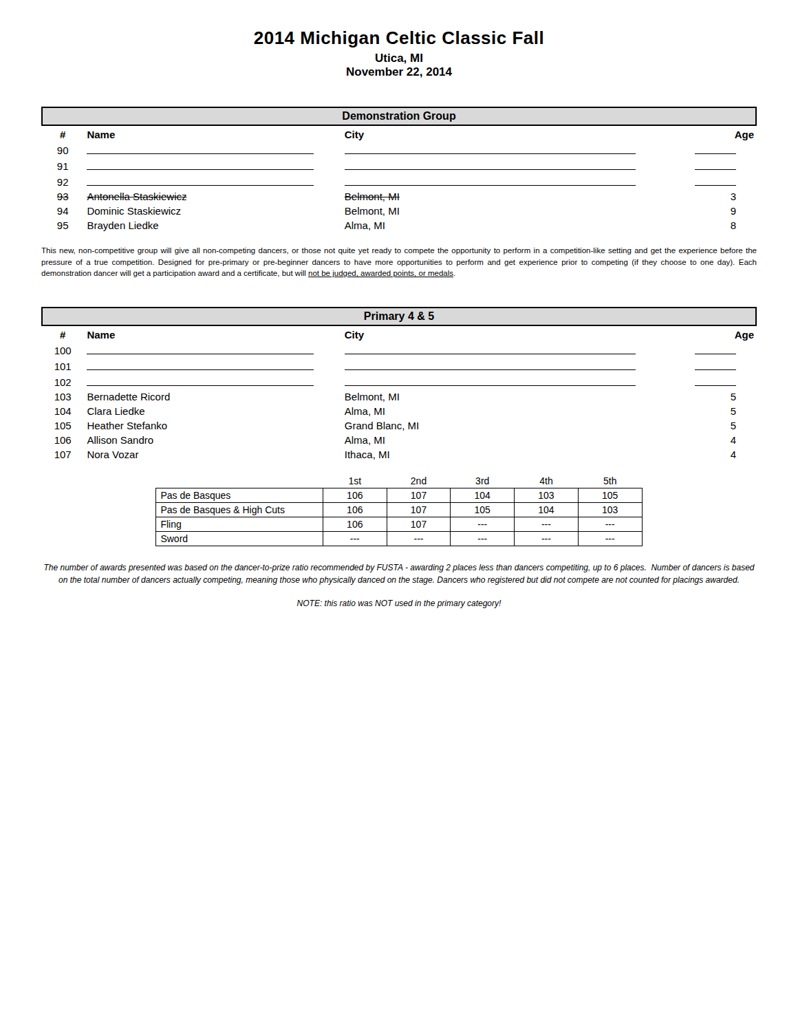2014 Michigan Celtic Classic Fall
Utica, MI
November 22, 2014
Demonstration Group
| # | Name | City | Age |
| --- | --- | --- | --- |
| 90 | | | |
| 91 | | | |
| 92 | | | |
| 93 | Antonella Staskiewicz | Belmont, MI | 3 |
| 94 | Dominic Staskiewicz | Belmont, MI | 9 |
| 95 | Brayden Liedke | Alma, MI | 8 |
This new, non-competitive group will give all non-competing dancers, or those not quite yet ready to compete the opportunity to perform in a competition-like setting and get the experience before the pressure of a true competition. Designed for pre-primary or pre-beginner dancers to have more opportunities to perform and get experience prior to competing (if they choose to one day). Each demonstration dancer will get a participation award and a certificate, but will not be judged, awarded points, or medals.
Primary 4 & 5
| # | Name | City | Age |
| --- | --- | --- | --- |
| 100 | | | |
| 101 | | | |
| 102 | | | |
| 103 | Bernadette Ricord | Belmont, MI | 5 |
| 104 | Clara Liedke | Alma, MI | 5 |
| 105 | Heather Stefanko | Grand Blanc, MI | 5 |
| 106 | Allison Sandro | Alma, MI | 4 |
| 107 | Nora Vozar | Ithaca, MI | 4 |
| | 1st | 2nd | 3rd | 4th | 5th |
| --- | --- | --- | --- | --- | --- |
| Pas de Basques | 106 | 107 | 104 | 103 | 105 |
| Pas de Basques & High Cuts | 106 | 107 | 105 | 104 | 103 |
| Fling | 106 | 107 | --- | --- | --- |
| Sword | --- | --- | --- | --- | --- |
The number of awards presented was based on the dancer-to-prize ratio recommended by FUSTA - awarding 2 places less than dancers competiting, up to 6 places. Number of dancers is based on the total number of dancers actually competing, meaning those who physically danced on the stage. Dancers who registered but did not compete are not counted for placings awarded.
NOTE: this ratio was NOT used in the primary category!